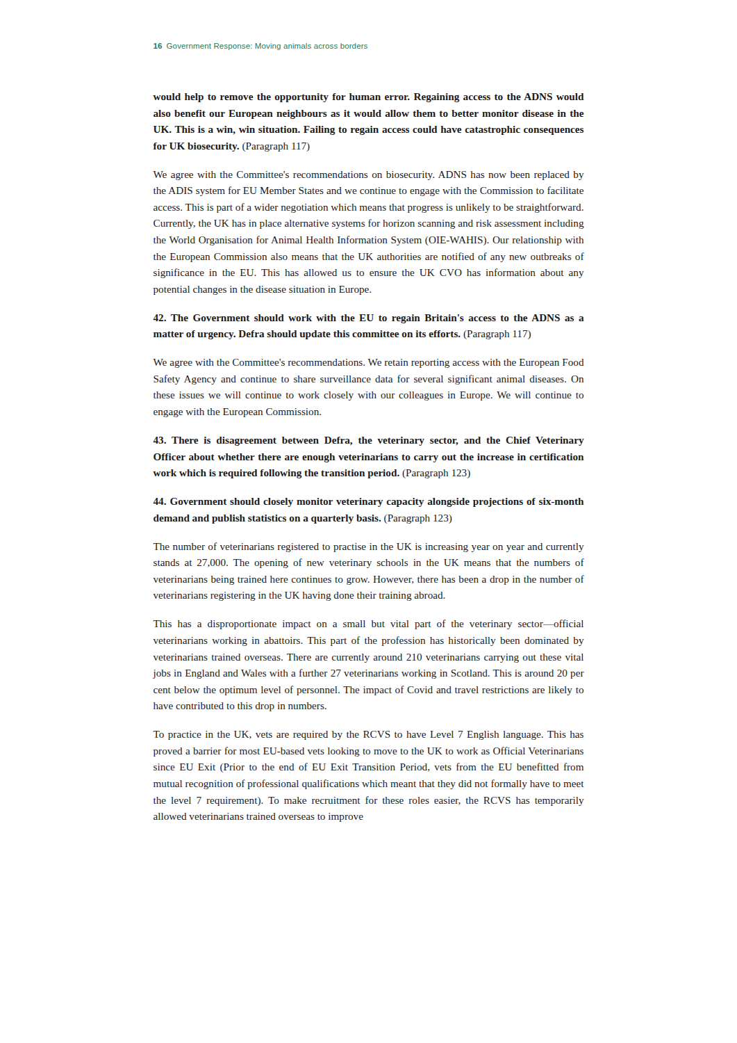16 Government Response: Moving animals across borders
would help to remove the opportunity for human error. Regaining access to the ADNS would also benefit our European neighbours as it would allow them to better monitor disease in the UK. This is a win, win situation. Failing to regain access could have catastrophic consequences for UK biosecurity. (Paragraph 117)
We agree with the Committee's recommendations on biosecurity. ADNS has now been replaced by the ADIS system for EU Member States and we continue to engage with the Commission to facilitate access. This is part of a wider negotiation which means that progress is unlikely to be straightforward. Currently, the UK has in place alternative systems for horizon scanning and risk assessment including the World Organisation for Animal Health Information System (OIE-WAHIS). Our relationship with the European Commission also means that the UK authorities are notified of any new outbreaks of significance in the EU. This has allowed us to ensure the UK CVO has information about any potential changes in the disease situation in Europe.
42. The Government should work with the EU to regain Britain's access to the ADNS as a matter of urgency. Defra should update this committee on its efforts. (Paragraph 117)
We agree with the Committee's recommendations. We retain reporting access with the European Food Safety Agency and continue to share surveillance data for several significant animal diseases. On these issues we will continue to work closely with our colleagues in Europe. We will continue to engage with the European Commission.
43. There is disagreement between Defra, the veterinary sector, and the Chief Veterinary Officer about whether there are enough veterinarians to carry out the increase in certification work which is required following the transition period. (Paragraph 123)
44. Government should closely monitor veterinary capacity alongside projections of six-month demand and publish statistics on a quarterly basis. (Paragraph 123)
The number of veterinarians registered to practise in the UK is increasing year on year and currently stands at 27,000. The opening of new veterinary schools in the UK means that the numbers of veterinarians being trained here continues to grow. However, there has been a drop in the number of veterinarians registering in the UK having done their training abroad.
This has a disproportionate impact on a small but vital part of the veterinary sector—official veterinarians working in abattoirs. This part of the profession has historically been dominated by veterinarians trained overseas. There are currently around 210 veterinarians carrying out these vital jobs in England and Wales with a further 27 veterinarians working in Scotland. This is around 20 per cent below the optimum level of personnel. The impact of Covid and travel restrictions are likely to have contributed to this drop in numbers.
To practice in the UK, vets are required by the RCVS to have Level 7 English language. This has proved a barrier for most EU-based vets looking to move to the UK to work as Official Veterinarians since EU Exit (Prior to the end of EU Exit Transition Period, vets from the EU benefitted from mutual recognition of professional qualifications which meant that they did not formally have to meet the level 7 requirement). To make recruitment for these roles easier, the RCVS has temporarily allowed veterinarians trained overseas to improve